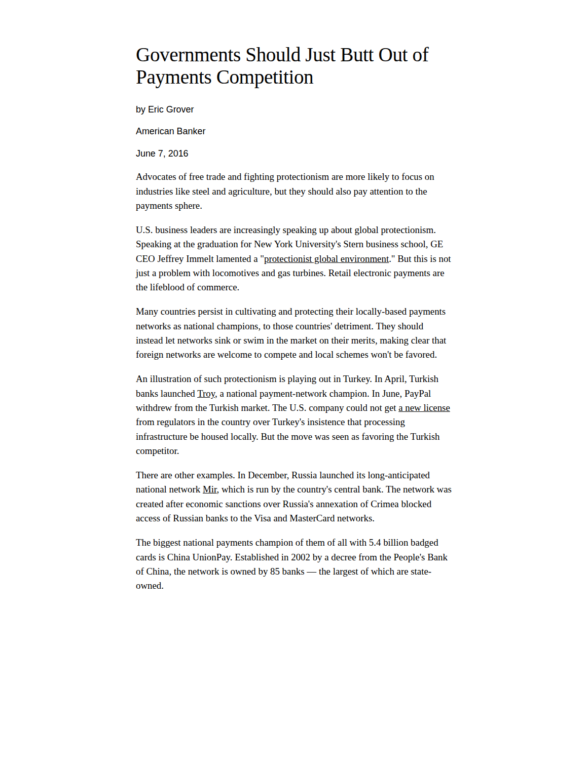Governments Should Just Butt Out of Payments Competition
by Eric Grover
American Banker
June 7, 2016
Advocates of free trade and fighting protectionism are more likely to focus on industries like steel and agriculture, but they should also pay attention to the payments sphere.
U.S. business leaders are increasingly speaking up about global protectionism. Speaking at the graduation for New York University's Stern business school, GE CEO Jeffrey Immelt lamented a "protectionist global environment." But this is not just a problem with locomotives and gas turbines. Retail electronic payments are the lifeblood of commerce.
Many countries persist in cultivating and protecting their locally-based payments networks as national champions, to those countries' detriment. They should instead let networks sink or swim in the market on their merits, making clear that foreign networks are welcome to compete and local schemes won't be favored.
An illustration of such protectionism is playing out in Turkey. In April, Turkish banks launched Troy, a national payment-network champion. In June, PayPal withdrew from the Turkish market. The U.S. company could not get a new license from regulators in the country over Turkey's insistence that processing infrastructure be housed locally. But the move was seen as favoring the Turkish competitor.
There are other examples. In December, Russia launched its long-anticipated national network Mir, which is run by the country's central bank. The network was created after economic sanctions over Russia's annexation of Crimea blocked access of Russian banks to the Visa and MasterCard networks.
The biggest national payments champion of them of all with 5.4 billion badged cards is China UnionPay. Established in 2002 by a decree from the People's Bank of China, the network is owned by 85 banks — the largest of which are state-owned.